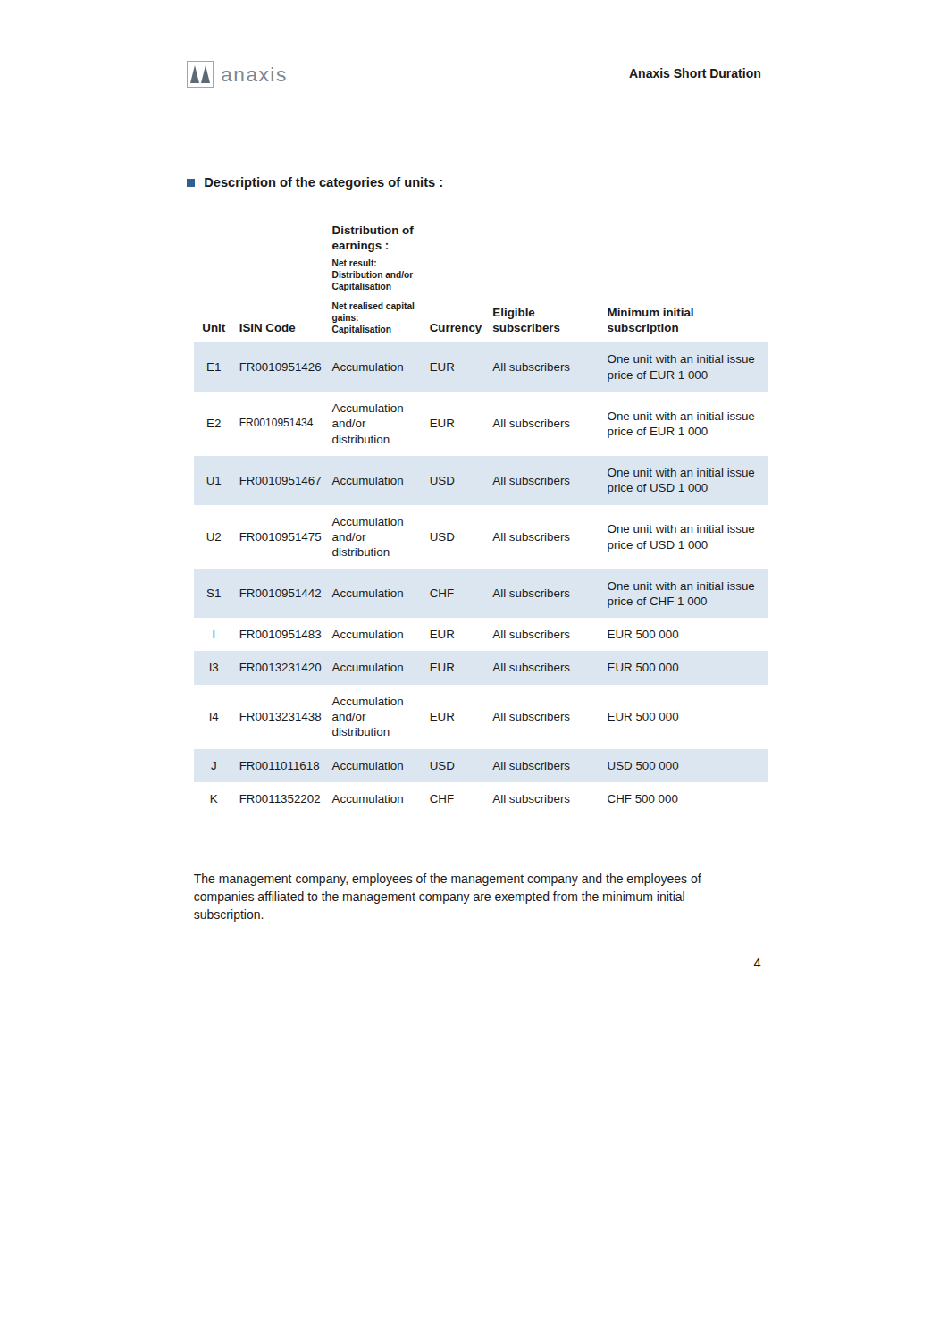anaxis
Anaxis Short Duration
Description of the categories of units :
| Unit | ISIN Code | Distribution of earnings : Net result: Distribution and/or Capitalisation Net realised capital gains: Capitalisation | Currency | Eligible subscribers | Minimum initial subscription |
| --- | --- | --- | --- | --- | --- |
| E1 | FR0010951426 | Accumulation | EUR | All subscribers | One unit with an initial issue price of EUR 1 000 |
| E2 | FR0010951434 | Accumulation and/or distribution | EUR | All subscribers | One unit with an initial issue price of EUR 1 000 |
| U1 | FR0010951467 | Accumulation | USD | All subscribers | One unit with an initial issue price of USD 1 000 |
| U2 | FR0010951475 | Accumulation and/or distribution | USD | All subscribers | One unit with an initial issue price of USD 1 000 |
| S1 | FR0010951442 | Accumulation | CHF | All subscribers | One unit with an initial issue price of CHF 1 000 |
| I | FR0010951483 | Accumulation | EUR | All subscribers | EUR 500 000 |
| I3 | FR0013231420 | Accumulation | EUR | All subscribers | EUR 500 000 |
| I4 | FR0013231438 | Accumulation and/or distribution | EUR | All subscribers | EUR 500 000 |
| J | FR0011011618 | Accumulation | USD | All subscribers | USD 500 000 |
| K | FR0011352202 | Accumulation | CHF | All subscribers | CHF 500 000 |
The management company, employees of the management company and the employees of companies affiliated to the management company are exempted from the minimum initial subscription.
4